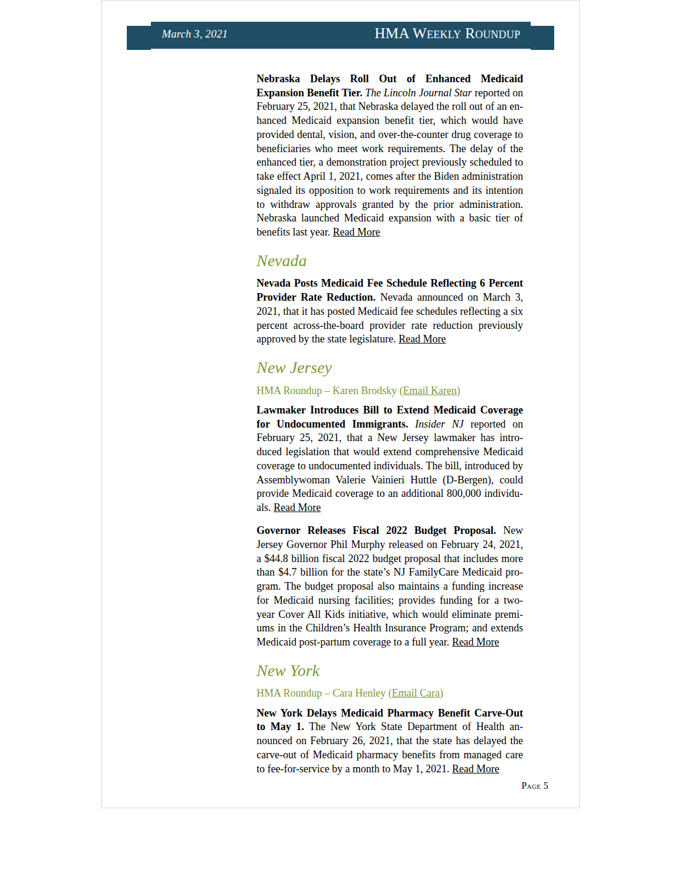March 3, 2021
HMA Weekly Roundup
Nebraska Delays Roll Out of Enhanced Medicaid Expansion Benefit Tier. The Lincoln Journal Star reported on February 25, 2021, that Nebraska delayed the roll out of an enhanced Medicaid expansion benefit tier, which would have provided dental, vision, and over-the-counter drug coverage to beneficiaries who meet work requirements. The delay of the enhanced tier, a demonstration project previously scheduled to take effect April 1, 2021, comes after the Biden administration signaled its opposition to work requirements and its intention to withdraw approvals granted by the prior administration. Nebraska launched Medicaid expansion with a basic tier of benefits last year. Read More
Nevada
Nevada Posts Medicaid Fee Schedule Reflecting 6 Percent Provider Rate Reduction. Nevada announced on March 3, 2021, that it has posted Medicaid fee schedules reflecting a six percent across-the-board provider rate reduction previously approved by the state legislature. Read More
New Jersey
HMA Roundup – Karen Brodsky (Email Karen)
Lawmaker Introduces Bill to Extend Medicaid Coverage for Undocumented Immigrants. Insider NJ reported on February 25, 2021, that a New Jersey lawmaker has introduced legislation that would extend comprehensive Medicaid coverage to undocumented individuals. The bill, introduced by Assemblywoman Valerie Vainieri Huttle (D-Bergen), could provide Medicaid coverage to an additional 800,000 individuals. Read More
Governor Releases Fiscal 2022 Budget Proposal. New Jersey Governor Phil Murphy released on February 24, 2021, a $44.8 billion fiscal 2022 budget proposal that includes more than $4.7 billion for the state’s NJ FamilyCare Medicaid program. The budget proposal also maintains a funding increase for Medicaid nursing facilities; provides funding for a two-year Cover All Kids initiative, which would eliminate premiums in the Children’s Health Insurance Program; and extends Medicaid post-partum coverage to a full year. Read More
New York
HMA Roundup – Cara Henley (Email Cara)
New York Delays Medicaid Pharmacy Benefit Carve-Out to May 1. The New York State Department of Health announced on February 26, 2021, that the state has delayed the carve-out of Medicaid pharmacy benefits from managed care to fee-for-service by a month to May 1, 2021. Read More
Page 5